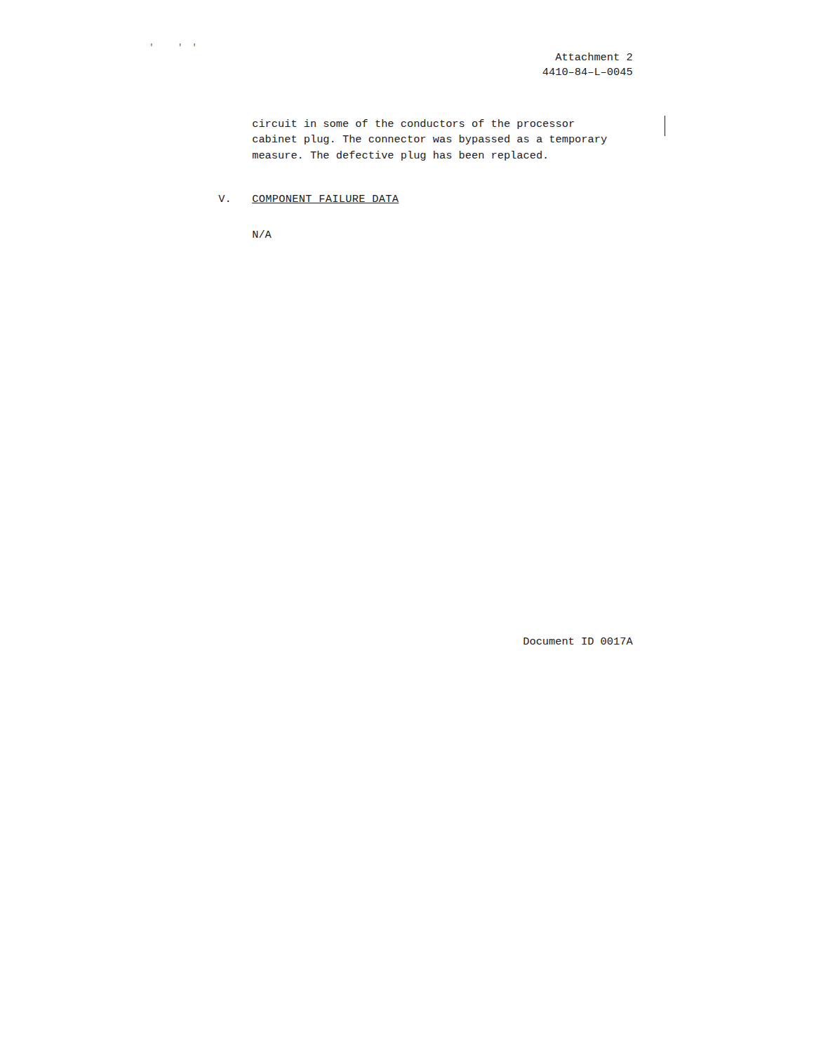' ' '
Attachment 2
4410–84–L–0045
circuit in some of the conductors of the processor cabinet plug. The connector was bypassed as a temporary measure. The defective plug has been replaced.
V. COMPONENT FAILURE DATA
N/A
Document ID 0017A